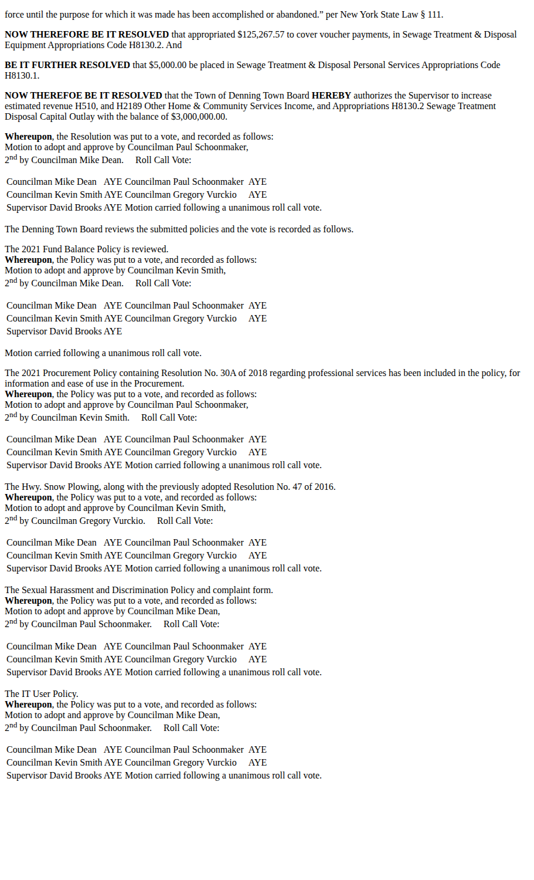force until the purpose for which it was made has been accomplished or abandoned.” per New York State Law § 111.
NOW THEREFORE BE IT RESOLVED that appropriated $125,267.57 to cover voucher payments, in Sewage Treatment & Disposal Equipment Appropriations Code H8130.2. And
BE IT FURTHER RESOLVED that $5,000.00 be placed in Sewage Treatment & Disposal Personal Services Appropriations Code H8130.1.
NOW THEREFOE BE IT RESOLVED that the Town of Denning Town Board HEREBY authorizes the Supervisor to increase estimated revenue H510, and H2189 Other Home & Community Services Income, and Appropriations H8130.2 Sewage Treatment Disposal Capital Outlay with the balance of $3,000,000.00.
Whereupon, the Resolution was put to a vote, and recorded as follows:
Motion to adopt and approve by Councilman Paul Schoonmaker,
2nd by Councilman Mike Dean. Roll Call Vote:
| Councilman Mike Dean AYE | Councilman Paul Schoonmaker AYE |
| Councilman Kevin Smith AYE | Councilman Gregory Vurckio AYE |
| Supervisor David Brooks AYE | Motion carried following a unanimous roll call vote. |
The Denning Town Board reviews the submitted policies and the vote is recorded as follows.
The 2021 Fund Balance Policy is reviewed.
Whereupon, the Policy was put to a vote, and recorded as follows:
Motion to adopt and approve by Councilman Kevin Smith,
2nd by Councilman Mike Dean. Roll Call Vote:
| Councilman Mike Dean AYE | Councilman Paul Schoonmaker AYE |
| Councilman Kevin Smith AYE | Councilman Gregory Vurckio AYE |
| Supervisor David Brooks AYE | |
Motion carried following a unanimous roll call vote.
The 2021 Procurement Policy containing Resolution No. 30A of 2018 regarding professional services has been included in the policy, for information and ease of use in the Procurement.
Whereupon, the Policy was put to a vote, and recorded as follows:
Motion to adopt and approve by Councilman Paul Schoonmaker,
2nd by Councilman Kevin Smith. Roll Call Vote:
| Councilman Mike Dean AYE | Councilman Paul Schoonmaker AYE |
| Councilman Kevin Smith AYE | Councilman Gregory Vurckio AYE |
| Supervisor David Brooks AYE | Motion carried following a unanimous roll call vote. |
The Hwy. Snow Plowing, along with the previously adopted Resolution No. 47 of 2016.
Whereupon, the Policy was put to a vote, and recorded as follows:
Motion to adopt and approve by Councilman Kevin Smith,
2nd by Councilman Gregory Vurckio. Roll Call Vote:
| Councilman Mike Dean AYE | Councilman Paul Schoonmaker AYE |
| Councilman Kevin Smith AYE | Councilman Gregory Vurckio AYE |
| Supervisor David Brooks AYE | Motion carried following a unanimous roll call vote. |
The Sexual Harassment and Discrimination Policy and complaint form.
Whereupon, the Policy was put to a vote, and recorded as follows:
Motion to adopt and approve by Councilman Mike Dean,
2nd by Councilman Paul Schoonmaker. Roll Call Vote:
| Councilman Mike Dean AYE | Councilman Paul Schoonmaker AYE |
| Councilman Kevin Smith AYE | Councilman Gregory Vurckio AYE |
| Supervisor David Brooks AYE | Motion carried following a unanimous roll call vote. |
The IT User Policy.
Whereupon, the Policy was put to a vote, and recorded as follows:
Motion to adopt and approve by Councilman Mike Dean,
2nd by Councilman Paul Schoonmaker. Roll Call Vote:
| Councilman Mike Dean AYE | Councilman Paul Schoonmaker AYE |
| Councilman Kevin Smith AYE | Councilman Gregory Vurckio AYE |
| Supervisor David Brooks AYE | Motion carried following a unanimous roll call vote. |